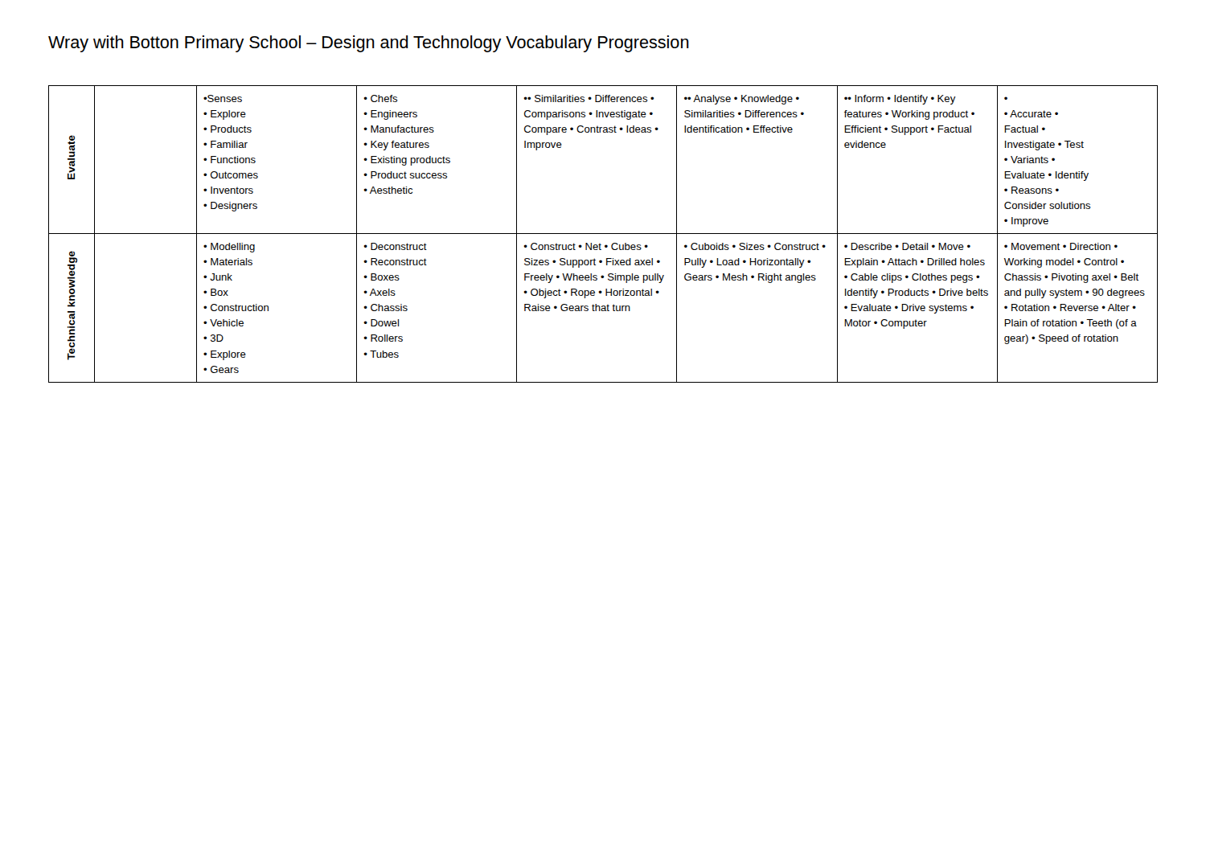Wray with Botton Primary School – Design and Technology Vocabulary Progression
| Evaluate | | •Senses • Explore • Products • Familiar • Functions • Outcomes • Inventors • Designers | • Chefs • Engineers • Manufactures • Key features • Existing products • Product success • Aesthetic | •• Similarities • Differences • Comparisons • Investigate • Compare • Contrast • Ideas • Improve | •• Analyse • Knowledge • Similarities • Differences • Identification • Effective | •• Inform • Identify • Key features • Working product • Efficient • Support • Factual evidence | • • Accurate • Factual • Investigate • Test • Variants • Evaluate • Identify • Reasons • Consider solutions • Improve |
| Technical knowledge | | • Modelling • Materials • Junk • Box • Construction • Vehicle • 3D • Explore • Gears | • Deconstruct • Reconstruct • Boxes • Axels • Chassis • Dowel • Rollers • Tubes | • Construct • Net • Cubes • Sizes • Support • Fixed axel • Freely • Wheels • Simple pully • Object • Rope • Horizontal • Raise • Gears that turn | • Cuboids • Sizes • Construct • Pully • Load • Horizontally • Gears • Mesh • Right angles | • Describe • Detail • Move • Explain • Attach • Drilled holes • Cable clips • Clothes pegs • Identify • Products • Drive belts • Evaluate • Drive systems • Motor • Computer | • Movement • Direction • Working model • Control • Chassis • Pivoting axel • Belt and pully system • 90 degrees • Rotation • Reverse • Alter • Plain of rotation • Teeth (of a gear) • Speed of rotation |